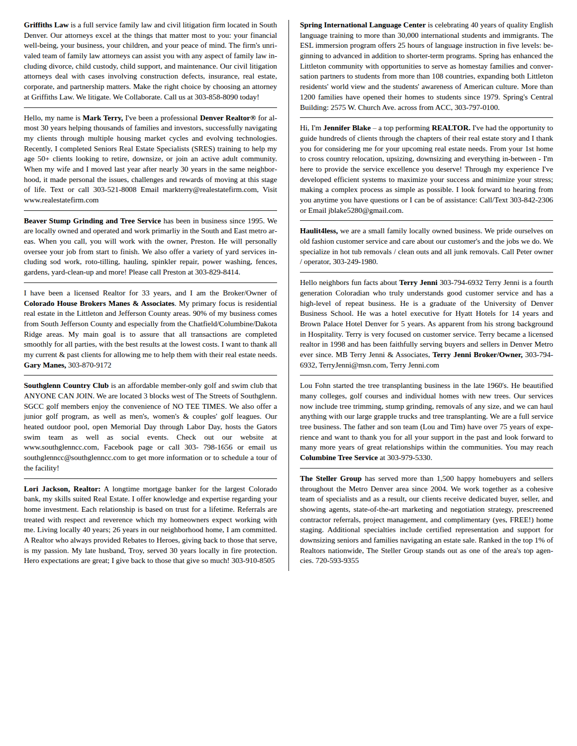Griffiths Law is a full service family law and civil litigation firm located in South Denver. Our attorneys excel at the things that matter most to you: your financial well-being, your business, your children, and your peace of mind. The firm's unrivaled team of family law attorneys can assist you with any aspect of family law including divorce, child custody, child support, and maintenance. Our civil litigation attorneys deal with cases involving construction defects, insurance, real estate, corporate, and partnership matters. Make the right choice by choosing an attorney at Griffiths Law. We litigate. We Collaborate. Call us at 303-858-8090 today!
Hello, my name is Mark Terry, I've been a professional Denver Realtor® for almost 30 years helping thousands of families and investors, successfully navigating my clients through multiple housing market cycles and evolving technologies. Recently, I completed Seniors Real Estate Specialists (SRES) training to help my age 50+ clients looking to retire, downsize, or join an active adult community. When my wife and I moved last year after nearly 30 years in the same neighborhood, it made personal the issues, challenges and rewards of moving at this stage of life. Text or call 303-521-8008 Email markterry@realestatefirm.com, Visit www.realestatefirm.com
Beaver Stump Grinding and Tree Service has been in business since 1995. We are locally owned and operated and work primarliy in the South and East metro areas. When you call, you will work with the owner, Preston. He will personally oversee your job from start to finish. We also offer a variety of yard services including sod work, roto-tilling, hauling, spinkler repair, power washing, fences, gardens, yard-clean-up and more! Please call Preston at 303-829-8414.
I have been a licensed Realtor for 33 years, and I am the Broker/Owner of Colorado House Brokers Manes & Associates. My primary focus is residential real estate in the Littleton and Jefferson County areas. 90% of my business comes from South Jefferson County and especially from the Chatfield/Columbine/Dakota Ridge areas. My main goal is to assure that all transactions are completed smoothly for all parties, with the best results at the lowest costs. I want to thank all my current & past clients for allowing me to help them with their real estate needs. Gary Manes, 303-870-9172
Southglenn Country Club is an affordable member-only golf and swim club that ANYONE CAN JOIN. We are located 3 blocks west of The Streets of Southglenn. SGCC golf members enjoy the convenience of NO TEE TIMES. We also offer a junior golf program, as well as men's, women's & couples' golf leagues. Our heated outdoor pool, open Memorial Day through Labor Day, hosts the Gators swim team as well as social events. Check out our website at www.southglenncc.com, Facebook page or call 303- 798-1656 or email us southglenncc@southglenncc.com to get more information or to schedule a tour of the facility!
Lori Jackson, Realtor: A longtime mortgage banker for the largest Colorado bank, my skills suited Real Estate. I offer knowledge and expertise regarding your home investment. Each relationship is based on trust for a lifetime. Referrals are treated with respect and reverence which my homeowners expect working with me. Living locally 40 years; 26 years in our neighborhood home, I am committed. A Realtor who always provided Rebates to Heroes, giving back to those that serve, is my passion. My late husband, Troy, served 30 years locally in fire protection. Hero expectations are great; I give back to those that give so much! 303-910-8505
Spring International Language Center is celebrating 40 years of quality English language training to more than 30,000 international students and immigrants. The ESL immersion program offers 25 hours of language instruction in five levels: beginning to advanced in addition to shorter-term programs. Spring has enhanced the Littleton community with opportunities to serve as homestay families and conversation partners to students from more than 108 countries, expanding both Littleton residents' world view and the students' awareness of American culture. More than 1200 families have opened their homes to students since 1979. Spring's Central Building: 2575 W. Church Ave. across from ACC, 303-797-0100.
Hi, I'm Jennifer Blake – a top performing REALTOR. I've had the opportunity to guide hundreds of clients through the chapters of their real estate story and I thank you for considering me for your upcoming real estate needs. From your 1st home to cross country relocation, upsizing, downsizing and everything in-between - I'm here to provide the service excellence you deserve! Through my experience I've developed efficient systems to maximize your success and minimize your stress; making a complex process as simple as possible. I look forward to hearing from you anytime you have questions or I can be of assistance: Call/Text 303-842-2306 or Email jblake5280@gmail.com.
Haulit4less, we are a small family locally owned business. We pride ourselves on old fashion customer service and care about our customer's and the jobs we do. We specialize in hot tub removals / clean outs and all junk removals. Call Peter owner / operator, 303-249-1980.
Hello neighbors fun facts about Terry Jenni 303-794-6932 Terry Jenni is a fourth generation Coloradian who truly understands good customer service and has a high-level of repeat business. He is a graduate of the University of Denver Business School. He was a hotel executive for Hyatt Hotels for 14 years and Brown Palace Hotel Denver for 5 years. As apparent from his strong background in Hospitality. Terry is very focused on customer service. Terry became a licensed realtor in 1998 and has been faithfully serving buyers and sellers in Denver Metro ever since. MB Terry Jenni & Associates, Terry Jenni Broker/Owner, 303-794-6932, TerryJenni@msn.com, Terry Jenni.com
Lou Fohn started the tree transplanting business in the late 1960's. He beautified many colleges, golf courses and individual homes with new trees. Our services now include tree trimming, stump grinding, removals of any size, and we can haul anything with our large grapple trucks and tree transplanting. We are a full service tree business. The father and son team (Lou and Tim) have over 75 years of experience and want to thank you for all your support in the past and look forward to many more years of great relationships within the communities. You may reach Columbine Tree Service at 303-979-5330.
The Steller Group has served more than 1,500 happy homebuyers and sellers throughout the Metro Denver area since 2004. We work together as a cohesive team of specialists and as a result, our clients receive dedicated buyer, seller, and showing agents, state-of-the-art marketing and negotiation strategy, prescreened contractor referrals, project management, and complimentary (yes, FREE!) home staging. Additional specialties include certified representation and support for downsizing seniors and families navigating an estate sale. Ranked in the top 1% of Realtors nationwide, The Steller Group stands out as one of the area's top agencies. 720-593-9355